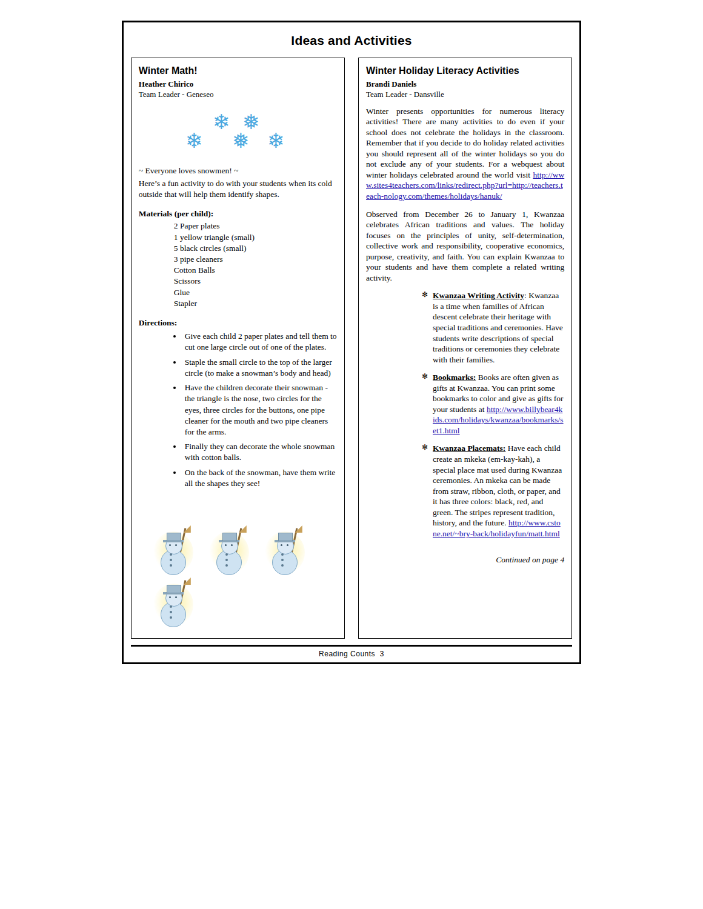Ideas and Activities
Winter Math!
Heather Chirico
Team Leader - Geneseo
❄ ❅ ❄ ❅ ❄
~ Everyone loves snowmen! ~
Here’s a fun activity to do with your students when its cold outside that will help them identify shapes.
Materials (per child):
2 Paper plates
1 yellow triangle (small)
5 black circles (small)
3 pipe cleaners
Cotton Balls
Scissors
Glue
Stapler
Directions:
Give each child 2 paper plates and tell them to cut one large circle out of one of the plates.
Staple the small circle to the top of the larger circle (to make a snowman’s body and head)
Have the children decorate their snowman - the triangle is the nose, two circles for the eyes, three circles for the buttons, one pipe cleaner for the mouth and two pipe cleaners for the arms.
Finally they can decorate the whole snowman with cotton balls.
On the back of the snowman, have them write all the shapes they see!
Winter Holiday Literacy Activities
Brandi Daniels
Team Leader - Dansville
Winter presents opportunities for numerous literacy activities! There are many activities to do even if your school does not celebrate the holidays in the classroom. Remember that if you decide to do holiday related activities you should represent all of the winter holidays so you do not exclude any of your students. For a webquest about winter holidays celebrated around the world visit http://www.sites4teachers.com/links/redirect.php?url=http://teachers.teach-nology.com/themes/holidays/hanuk/
Observed from December 26 to January 1, Kwanzaa celebrates African traditions and values. The holiday focuses on the principles of unity, self-determination, collective work and responsibility, cooperative economics, purpose, creativity, and faith. You can explain Kwanzaa to your students and have them complete a related writing activity.
Kwanzaa Writing Activity: Kwanzaa is a time when families of African descent celebrate their heritage with special traditions and ceremonies. Have students write descriptions of special traditions or ceremonies they celebrate with their families.
Bookmarks: Books are often given as gifts at Kwanzaa. You can print some bookmarks to color and give as gifts for your students at http://www.billybear4kids.com/holidays/kwanzaa/bookmarks/set1.html
Kwanzaa Placemats: Have each child create an mkeka (em-kay-kah), a special place mat used during Kwanzaa ceremonies. An mkeka can be made from straw, ribbon, cloth, or paper, and it has three colors: black, red, and green. The stripes represent tradition, history, and the future. http://www.cstone.net/~bry-back/holidayfun/matt.html
Continued on page 4
Reading Counts 3